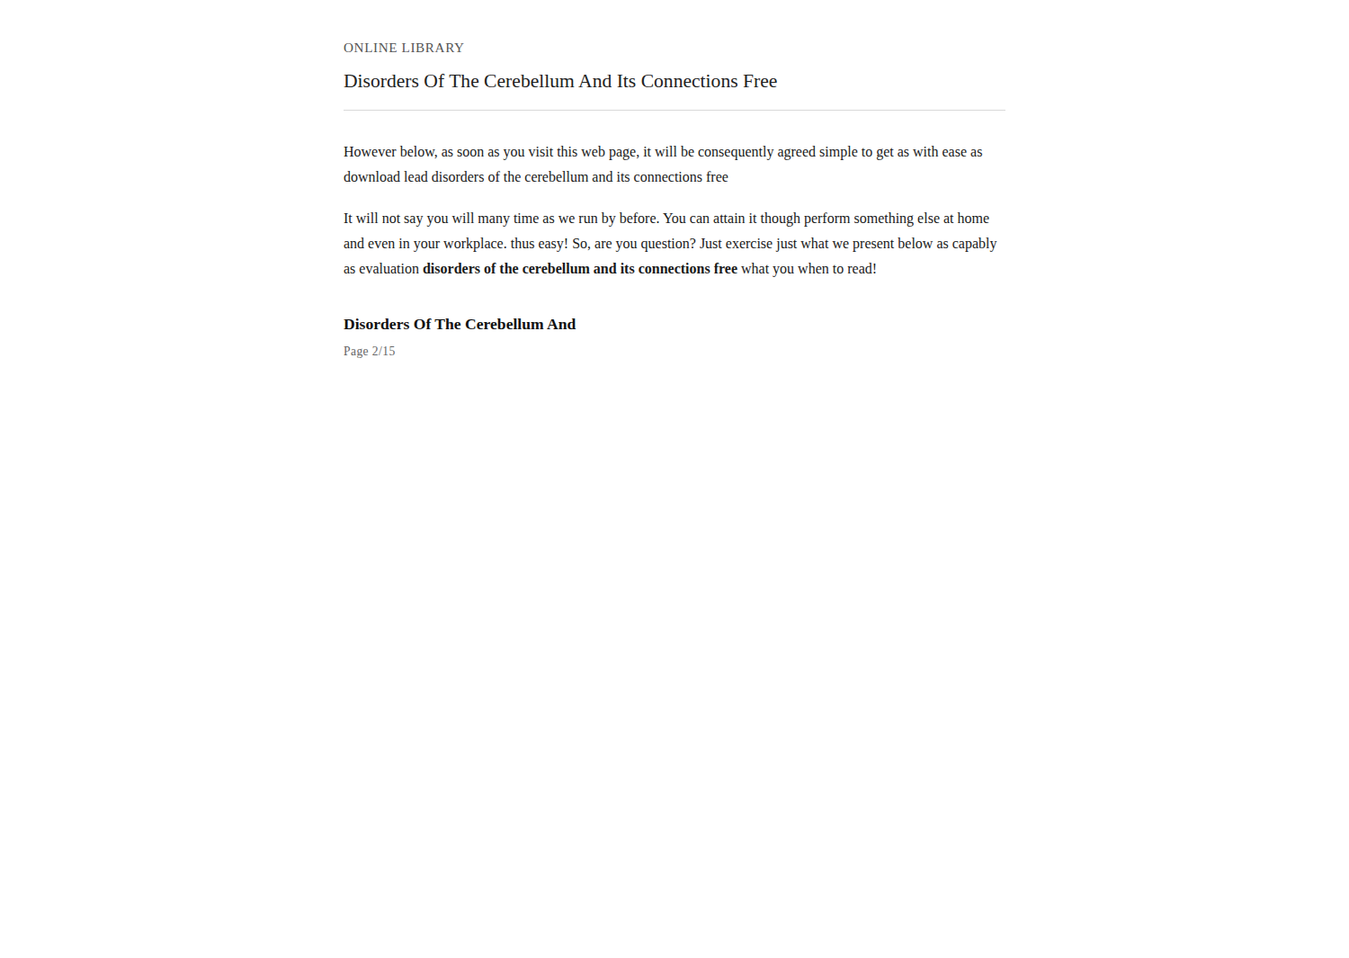Online Library
Disorders Of The Cerebellum And Its Connections Free
However below, as soon as you visit this web page, it will be consequently agreed simple to get as with ease as download lead disorders of the cerebellum and its connections free
It will not say you will many time as we run by before. You can attain it though perform something else at home and even in your workplace. thus easy! So, are you question? Just exercise just what we present below as capably as evaluation disorders of the cerebellum and its connections free what you when to read!
Disorders Of The Cerebellum And Page 2/15